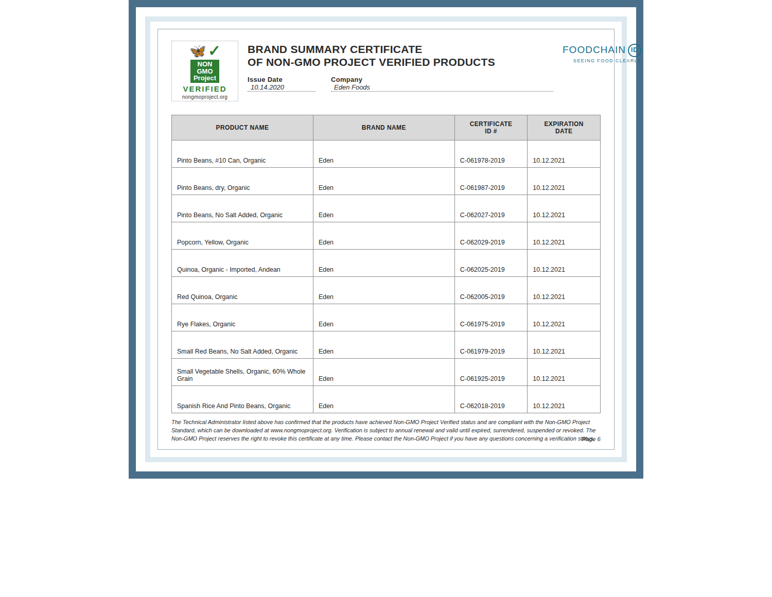🦋 ✓
NON
GMO
Project
VERIFIED
nongmoproject.org
BRAND SUMMARY CERTIFICATE
OF NON-GMO PROJECT VERIFIED PRODUCTS
Issue Date 10.14.2020
Company Eden Foods
FOODCHAINID
SEEING FOOD CLEARLY
| PRODUCT NAME | BRAND NAME | CERTIFICATE ID # | EXPIRATION DATE |
| --- | --- | --- | --- |
| Pinto Beans, #10 Can, Organic | Eden | C-061978-2019 | 10.12.2021 |
| Pinto Beans, dry, Organic | Eden | C-061987-2019 | 10.12.2021 |
| Pinto Beans, No Salt Added, Organic | Eden | C-062027-2019 | 10.12.2021 |
| Popcorn, Yellow, Organic | Eden | C-062029-2019 | 10.12.2021 |
| Quinoa, Organic - Imported, Andean | Eden | C-062025-2019 | 10.12.2021 |
| Red Quinoa, Organic | Eden | C-062005-2019 | 10.12.2021 |
| Rye Flakes, Organic | Eden | C-061975-2019 | 10.12.2021 |
| Small Red Beans, No Salt Added, Organic | Eden | C-061979-2019 | 10.12.2021 |
| Small Vegetable Shells, Organic, 60% Whole Grain | Eden | C-061925-2019 | 10.12.2021 |
| Spanish Rice And Pinto Beans, Organic | Eden | C-062018-2019 | 10.12.2021 |
The Technical Administrator listed above has confirmed that the products have achieved Non-GMO Project Verified status and are compliant with the Non-GMO Project Standard, which can be downloaded at www.nongmoproject.org. Verification is subject to annual renewal and valid until expired, surrendered, suspended or revoked. The Non-GMO Project reserves the right to revoke this certificate at any time. Please contact the Non-GMO Project if you have any questions concerning a verification status.
Page 6